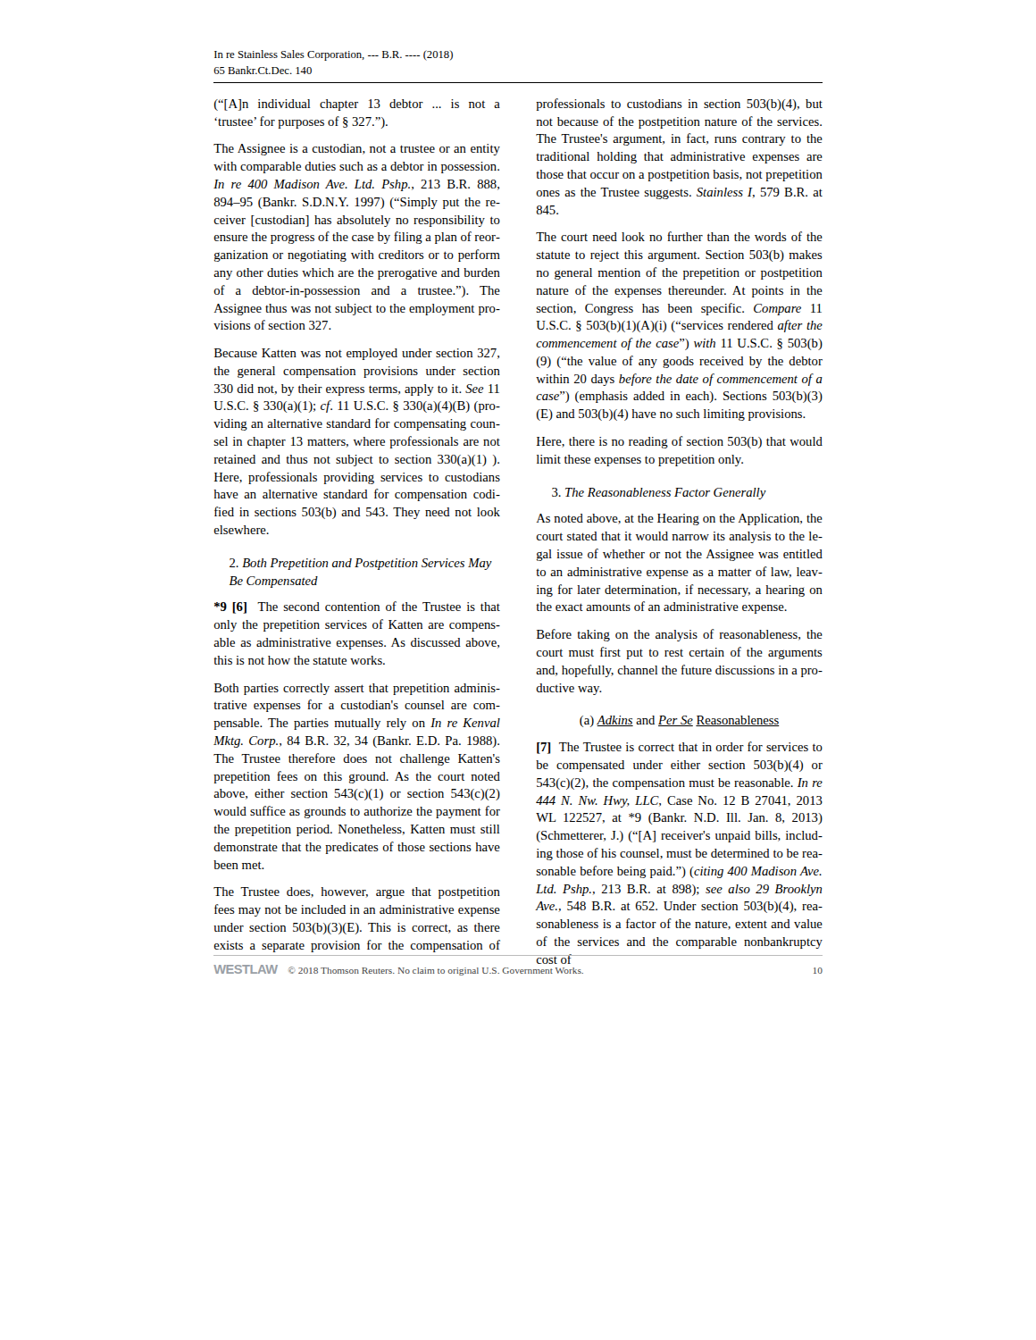In re Stainless Sales Corporation, --- B.R. ---- (2018)
65 Bankr.Ct.Dec. 140
(“[A]n individual chapter 13 debtor ... is not a ‘trustee’ for purposes of § 327.”).
The Assignee is a custodian, not a trustee or an entity with comparable duties such as a debtor in possession. In re 400 Madison Ave. Ltd. Pshp., 213 B.R. 888, 894–95 (Bankr. S.D.N.Y. 1997) (“Simply put the receiver [custodian] has absolutely no responsibility to ensure the progress of the case by filing a plan of reorganization or negotiating with creditors or to perform any other duties which are the prerogative and burden of a debtor-in-possession and a trustee.”). The Assignee thus was not subject to the employment provisions of section 327.
Because Katten was not employed under section 327, the general compensation provisions under section 330 did not, by their express terms, apply to it. See 11 U.S.C. § 330(a)(1); cf. 11 U.S.C. § 330(a)(4)(B) (providing an alternative standard for compensating counsel in chapter 13 matters, where professionals are not retained and thus not subject to section 330(a)(1) ). Here, professionals providing services to custodians have an alternative standard for compensation codified in sections 503(b) and 543. They need not look elsewhere.
2. Both Prepetition and Postpetition Services May Be Compensated
*9 [6] The second contention of the Trustee is that only the prepetition services of Katten are compensable as administrative expenses. As discussed above, this is not how the statute works.
Both parties correctly assert that prepetition administrative expenses for a custodian's counsel are compensable. The parties mutually rely on In re Kenval Mktg. Corp., 84 B.R. 32, 34 (Bankr. E.D. Pa. 1988). The Trustee therefore does not challenge Katten's prepetition fees on this ground. As the court noted above, either section 543(c)(1) or section 543(c)(2) would suffice as grounds to authorize the payment for the prepetition period. Nonetheless, Katten must still demonstrate that the predicates of those sections have been met.
The Trustee does, however, argue that postpetition fees may not be included in an administrative expense under section 503(b)(3)(E). This is correct, as there exists a separate provision for the compensation of professionals to custodians in section 503(b)(4), but not because of the postpetition nature of the services. The Trustee's argument, in fact, runs contrary to the traditional holding that administrative expenses are those that occur on a postpetition basis, not prepetition ones as the Trustee suggests. Stainless I, 579 B.R. at 845.
The court need look no further than the words of the statute to reject this argument. Section 503(b) makes no general mention of the prepetition or postpetition nature of the expenses thereunder. At points in the section, Congress has been specific. Compare 11 U.S.C. § 503(b)(1)(A)(i) (“services rendered after the commencement of the case”) with 11 U.S.C. § 503(b)(9) (“the value of any goods received by the debtor within 20 days before the date of commencement of a case”) (emphasis added in each). Sections 503(b)(3)(E) and 503(b)(4) have no such limiting provisions.
Here, there is no reading of section 503(b) that would limit these expenses to prepetition only.
3. The Reasonableness Factor Generally
As noted above, at the Hearing on the Application, the court stated that it would narrow its analysis to the legal issue of whether or not the Assignee was entitled to an administrative expense as a matter of law, leaving for later determination, if necessary, a hearing on the exact amounts of an administrative expense.
Before taking on the analysis of reasonableness, the court must first put to rest certain of the arguments and, hopefully, channel the future discussions in a productive way.
(a) Adkins and Per Se Reasonableness
[7] The Trustee is correct that in order for services to be compensated under either section 503(b)(4) or 543(c)(2), the compensation must be reasonable. In re 444 N. Nw. Hwy, LLC, Case No. 12 B 27041, 2013 WL 122527, at *9 (Bankr. N.D. Ill. Jan. 8, 2013) (Schmetterer, J.) (“[A] receiver's unpaid bills, including those of his counsel, must be determined to be reasonable before being paid.”) (citing 400 Madison Ave. Ltd. Pshp., 213 B.R. at 898); see also 29 Brooklyn Ave., 548 B.R. at 652. Under section 503(b)(4), reasonableness is a factor of the nature, extent and value of the services and the comparable nonbankruptcy cost of
WESTLAW
© 2018 Thomson Reuters. No claim to original U.S. Government Works.
10